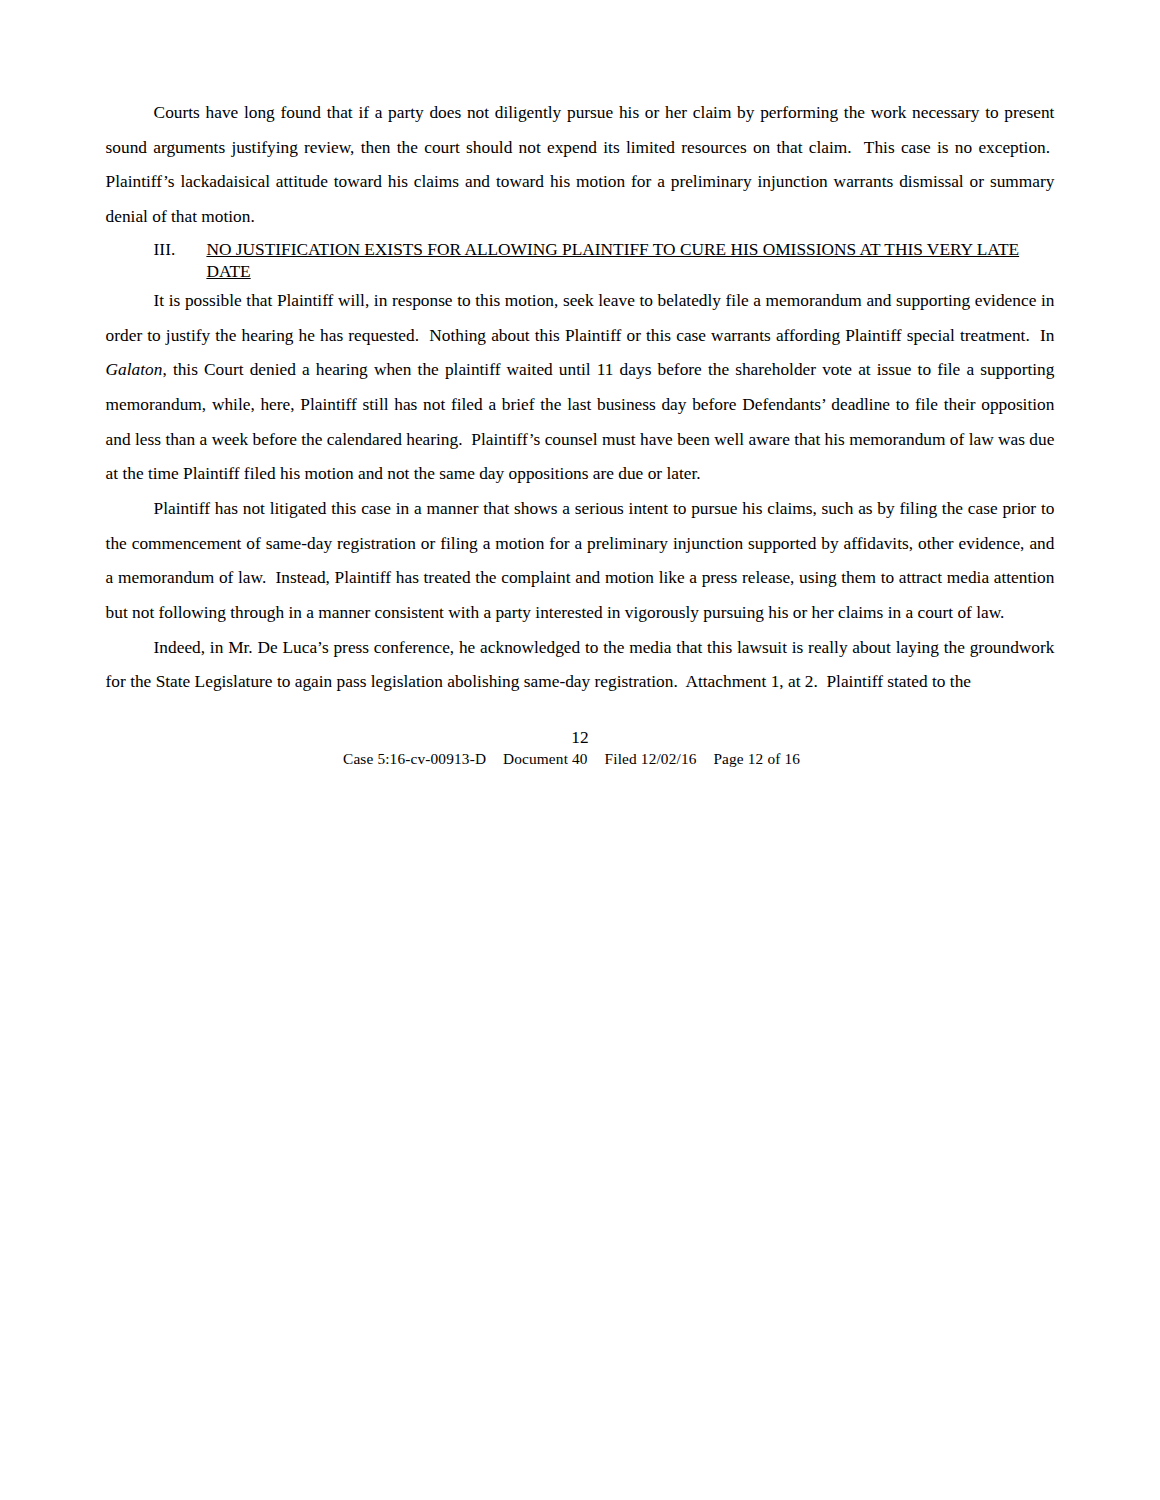Courts have long found that if a party does not diligently pursue his or her claim by performing the work necessary to present sound arguments justifying review, then the court should not expend its limited resources on that claim. This case is no exception. Plaintiff’s lackadaisical attitude toward his claims and toward his motion for a preliminary injunction warrants dismissal or summary denial of that motion.
III.
NO JUSTIFICATION EXISTS FOR ALLOWING PLAINTIFF TO CURE HIS OMISSIONS AT THIS VERY LATE DATE
It is possible that Plaintiff will, in response to this motion, seek leave to belatedly file a memorandum and supporting evidence in order to justify the hearing he has requested. Nothing about this Plaintiff or this case warrants affording Plaintiff special treatment. In Galaton, this Court denied a hearing when the plaintiff waited until 11 days before the shareholder vote at issue to file a supporting memorandum, while, here, Plaintiff still has not filed a brief the last business day before Defendants’ deadline to file their opposition and less than a week before the calendared hearing. Plaintiff’s counsel must have been well aware that his memorandum of law was due at the time Plaintiff filed his motion and not the same day oppositions are due or later.
Plaintiff has not litigated this case in a manner that shows a serious intent to pursue his claims, such as by filing the case prior to the commencement of same-day registration or filing a motion for a preliminary injunction supported by affidavits, other evidence, and a memorandum of law. Instead, Plaintiff has treated the complaint and motion like a press release, using them to attract media attention but not following through in a manner consistent with a party interested in vigorously pursuing his or her claims in a court of law.
Indeed, in Mr. De Luca’s press conference, he acknowledged to the media that this lawsuit is really about laying the groundwork for the State Legislature to again pass legislation abolishing same-day registration. Attachment 1, at 2. Plaintiff stated to the
12
Case 5:16-cv-00913-D Document 40 Filed 12/02/16 Page 12 of 16